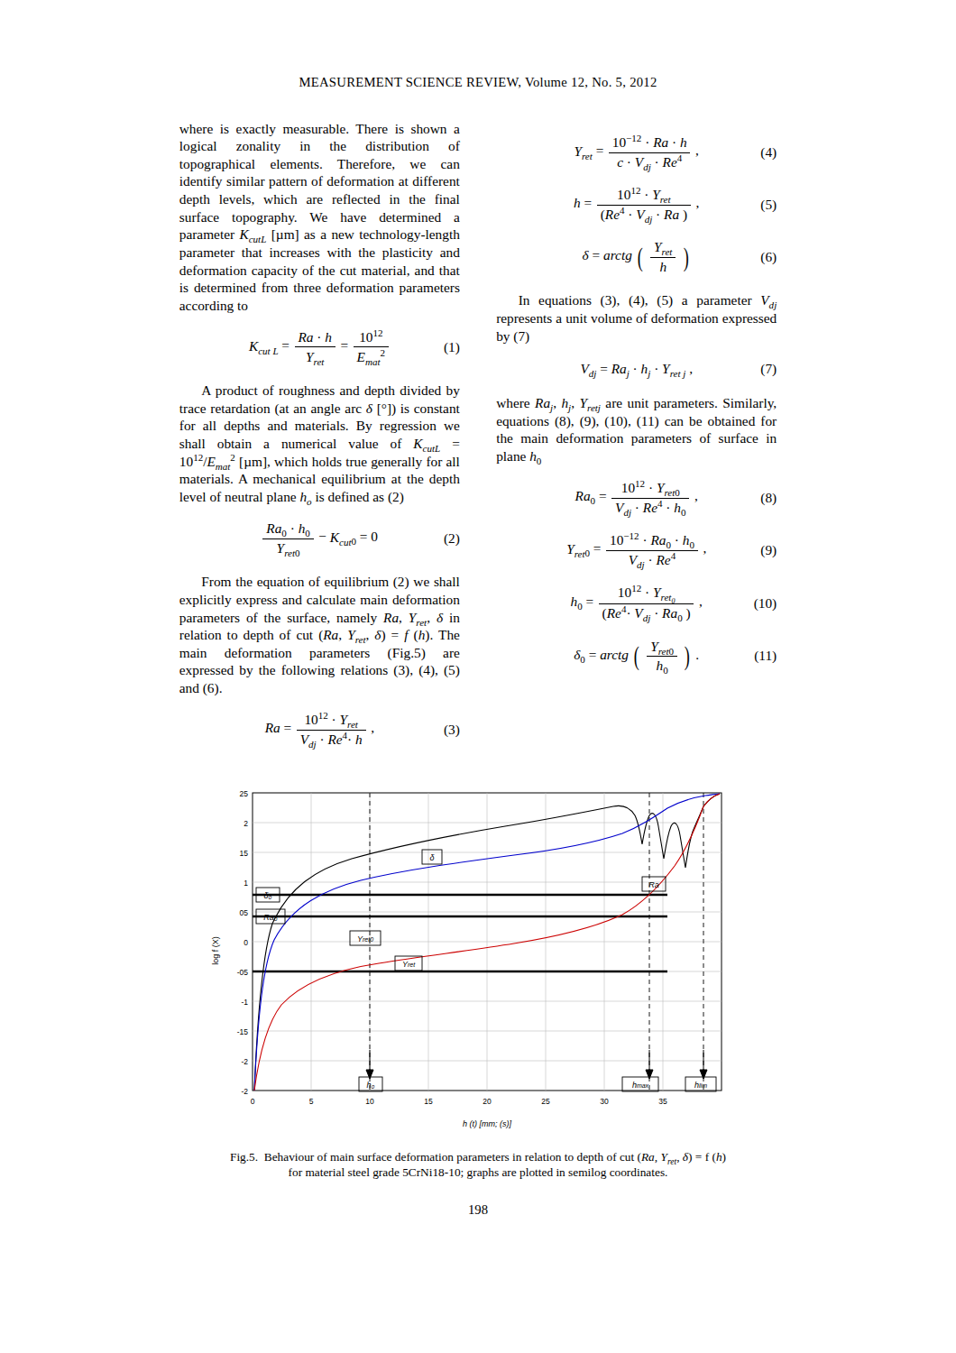MEASUREMENT SCIENCE REVIEW, Volume 12, No. 5, 2012
where is exactly measurable. There is shown a logical zonality in the distribution of topographical elements. Therefore, we can identify similar pattern of deformation at different depth levels, which are reflected in the final surface topography. We have determined a parameter KcutL [µm] as a new technology-length parameter that increases with the plasticity and deformation capacity of the cut material, and that is determined from three deformation parameters according to
Kcut L = Ra · h Yret = 1012 Emat2
(1)
A product of roughness and depth divided by trace retardation (at an angle arc δ [°]) is constant for all depths and materials. By regression we shall obtain a numerical value of KcutL = 1012/Emat2 [µm], which holds true generally for all materials. A mechanical equilibrium at the depth level of neutral plane ho is defined as (2)
Ra0 · h0 Yret0 − Kcut0 = 0
(2)
From the equation of equilibrium (2) we shall explicitly express and calculate main deformation parameters of the surface, namely Ra, Yret, δ in relation to depth of cut (Ra, Yret, δ) = f (h). The main deformation parameters (Fig.5) are expressed by the following relations (3), (4), (5) and (6).
Ra = 1012 · Yret Vdj · Re4· h ,
(3)
Yret = 10−12 · Ra · h c · Vdj · Re4 ,
(4)
h = 1012 · Yret(Re4 · Vdj · Ra ) ,
(5)
δ = arctg ( Yret h )
(6)
In equations (3), (4), (5) a parameter Vdj represents a unit volume of deformation expressed by (7)
Vdj = Raj · hj · Yret j ,
(7)
where Raj, hj, Yretj are unit parameters. Similarly, equations (8), (9), (10), (11) can be obtained for the main deformation parameters of surface in plane h0
Ra0 = 1012 · Yret0 Vdj · Re4 · h0 ,
(8)
Yret0 = 10−12 · Ra0 · h0 Vdj · Re4 ,
(9)
h0 = 1012 · Yret0(Re4· Vdj · Ra0 ) ,
(10)
δ0 = arctg ( Yret0 h0 ) .
(11)
25 2 15 1 05 0 -05 -1 -15 -2 -2 0 5 10 15 20 25 30 35 log f (X) h (t) [mm; (s)] δ Ra δ₀ Ra₀ Yret0 Yret h₀ hmax hlim
Fig.5. Behaviour of main surface deformation parameters in relation to depth of cut (Ra, Yret, δ) = f (h)
for material steel grade 5CrNi18-10; graphs are plotted in semilog coordinates.
198